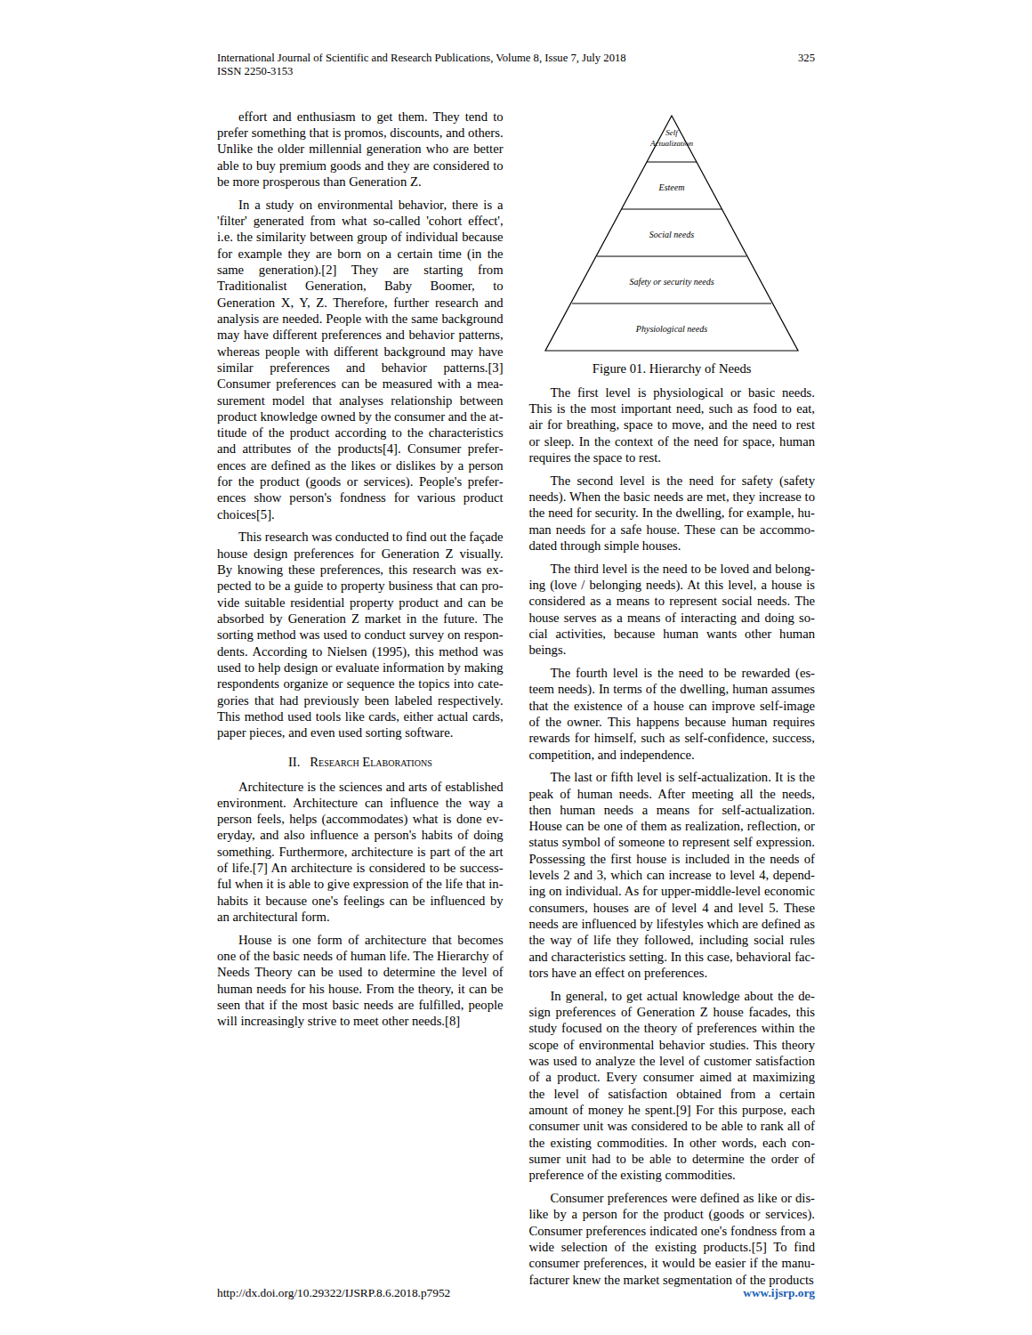International Journal of Scientific and Research Publications, Volume 8, Issue 7, July 2018
ISSN 2250-3153 325
effort and enthusiasm to get them. They tend to prefer something that is promos, discounts, and others. Unlike the older millennial generation who are better able to buy premium goods and they are considered to be more prosperous than Generation Z.
In a study on environmental behavior, there is a 'filter' generated from what so-called 'cohort effect', i.e. the similarity between group of individual because for example they are born on a certain time (in the same generation).[2] They are starting from Traditionalist Generation, Baby Boomer, to Generation X, Y, Z. Therefore, further research and analysis are needed. People with the same background may have different preferences and behavior patterns, whereas people with different background may have similar preferences and behavior patterns.[3] Consumer preferences can be measured with a measurement model that analyses relationship between product knowledge owned by the consumer and the attitude of the product according to the characteristics and attributes of the products[4]. Consumer preferences are defined as the likes or dislikes by a person for the product (goods or services). People's preferences show person's fondness for various product choices[5].
This research was conducted to find out the façade house design preferences for Generation Z visually. By knowing these preferences, this research was expected to be a guide to property business that can provide suitable residential property product and can be absorbed by Generation Z market in the future. The sorting method was used to conduct survey on respondents. According to Nielsen (1995), this method was used to help design or evaluate information by making respondents organize or sequence the topics into categories that had previously been labeled respectively. This method used tools like cards, either actual cards, paper pieces, and even used sorting software.
II. Research Elaborations
Architecture is the sciences and arts of established environment. Architecture can influence the way a person feels, helps (accommodates) what is done everyday, and also influence a person's habits of doing something. Furthermore, architecture is part of the art of life.[7] An architecture is considered to be successful when it is able to give expression of the life that inhabits it because one's feelings can be influenced by an architectural form.
House is one form of architecture that becomes one of the basic needs of human life. The Hierarchy of Needs Theory can be used to determine the level of human needs for his house. From the theory, it can be seen that if the most basic needs are fulfilled, people will increasingly strive to meet other needs.[8]
Self Actualization Esteem Social needs Safety or security needs Physiological needs
Figure 01. Hierarchy of Needs
The first level is physiological or basic needs. This is the most important need, such as food to eat, air for breathing, space to move, and the need to rest or sleep. In the context of the need for space, human requires the space to rest.
The second level is the need for safety (safety needs). When the basic needs are met, they increase to the need for security. In the dwelling, for example, human needs for a safe house. These can be accommodated through simple houses.
The third level is the need to be loved and belonging (love / belonging needs). At this level, a house is considered as a means to represent social needs. The house serves as a means of interacting and doing social activities, because human wants other human beings.
The fourth level is the need to be rewarded (esteem needs). In terms of the dwelling, human assumes that the existence of a house can improve self-image of the owner. This happens because human requires rewards for himself, such as self-confidence, success, competition, and independence.
The last or fifth level is self-actualization. It is the peak of human needs. After meeting all the needs, then human needs a means for self-actualization. House can be one of them as realization, reflection, or status symbol of someone to represent self expression. Possessing the first house is included in the needs of levels 2 and 3, which can increase to level 4, depending on individual. As for upper-middle-level economic consumers, houses are of level 4 and level 5. These needs are influenced by lifestyles which are defined as the way of life they followed, including social rules and characteristics setting. In this case, behavioral factors have an effect on preferences.
In general, to get actual knowledge about the design preferences of Generation Z house facades, this study focused on the theory of preferences within the scope of environmental behavior studies. This theory was used to analyze the level of customer satisfaction of a product. Every consumer aimed at maximizing the level of satisfaction obtained from a certain amount of money he spent.[9] For this purpose, each consumer unit was considered to be able to rank all of the existing commodities. In other words, each consumer unit had to be able to determine the order of preference of the existing commodities.
Consumer preferences were defined as like or dislike by a person for the product (goods or services). Consumer preferences indicated one's fondness from a wide selection of the existing products.[5] To find consumer preferences, it would be easier if the manufacturer knew the market segmentation of the products
http://dx.doi.org/10.29322/IJSRP.8.6.2018.p7952 www.ijsrp.org